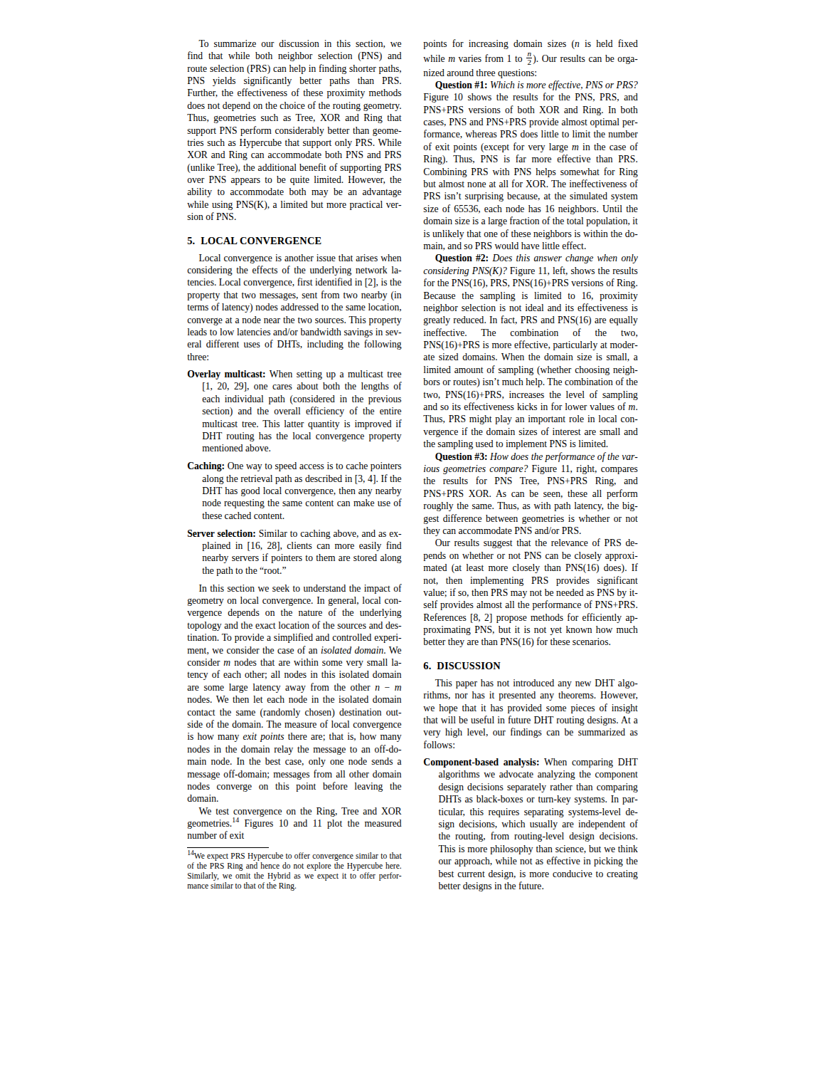To summarize our discussion in this section, we find that while both neighbor selection (PNS) and route selection (PRS) can help in finding shorter paths, PNS yields significantly better paths than PRS. Further, the effectiveness of these proximity methods does not depend on the choice of the routing geometry. Thus, geometries such as Tree, XOR and Ring that support PNS perform considerably better than geometries such as Hypercube that support only PRS. While XOR and Ring can accommodate both PNS and PRS (unlike Tree), the additional benefit of supporting PRS over PNS appears to be quite limited. However, the ability to accommodate both may be an advantage while using PNS(K), a limited but more practical version of PNS.
5. LOCAL CONVERGENCE
Local convergence is another issue that arises when considering the effects of the underlying network latencies. Local convergence, first identified in [2], is the property that two messages, sent from two nearby (in terms of latency) nodes addressed to the same location, converge at a node near the two sources. This property leads to low latencies and/or bandwidth savings in several different uses of DHTs, including the following three:
Overlay multicast: When setting up a multicast tree [1, 20, 29], one cares about both the lengths of each individual path (considered in the previous section) and the overall efficiency of the entire multicast tree. This latter quantity is improved if DHT routing has the local convergence property mentioned above.
Caching: One way to speed access is to cache pointers along the retrieval path as described in [3, 4]. If the DHT has good local convergence, then any nearby node requesting the same content can make use of these cached content.
Server selection: Similar to caching above, and as explained in [16, 28], clients can more easily find nearby servers if pointers to them are stored along the path to the “root.”
In this section we seek to understand the impact of geometry on local convergence. In general, local convergence depends on the nature of the underlying topology and the exact location of the sources and destination. To provide a simplified and controlled experiment, we consider the case of an isolated domain. We consider m nodes that are within some very small latency of each other; all nodes in this isolated domain are some large latency away from the other n − m nodes. We then let each node in the isolated domain contact the same (randomly chosen) destination outside of the domain. The measure of local convergence is how many exit points there are; that is, how many nodes in the domain relay the message to an off-domain node. In the best case, only one node sends a message off-domain; messages from all other domain nodes converge on this point before leaving the domain.
We test convergence on the Ring, Tree and XOR geometries.14 Figures 10 and 11 plot the measured number of exit
14We expect PRS Hypercube to offer convergence similar to that of the PRS Ring and hence do not explore the Hypercube here. Similarly, we omit the Hybrid as we expect it to offer performance similar to that of the Ring.
points for increasing domain sizes (n is held fixed while m varies from 1 to n 2). Our results can be organized around three questions:
Question #1: Which is more effective, PNS or PRS? Figure 10 shows the results for the PNS, PRS, and PNS+PRS versions of both XOR and Ring. In both cases, PNS and PNS+PRS provide almost optimal performance, whereas PRS does little to limit the number of exit points (except for very large m in the case of Ring). Thus, PNS is far more effective than PRS. Combining PRS with PNS helps somewhat for Ring but almost none at all for XOR. The ineffectiveness of PRS isn’t surprising because, at the simulated system size of 65536, each node has 16 neighbors. Until the domain size is a large fraction of the total population, it is unlikely that one of these neighbors is within the domain, and so PRS would have little effect.
Question #2: Does this answer change when only considering PNS(K)? Figure 11, left, shows the results for the PNS(16), PRS, PNS(16)+PRS versions of Ring. Because the sampling is limited to 16, proximity neighbor selection is not ideal and its effectiveness is greatly reduced. In fact, PRS and PNS(16) are equally ineffective. The combination of the two, PNS(16)+PRS is more effective, particularly at moderate sized domains. When the domain size is small, a limited amount of sampling (whether choosing neighbors or routes) isn’t much help. The combination of the two, PNS(16)+PRS, increases the level of sampling and so its effectiveness kicks in for lower values of m. Thus, PRS might play an important role in local convergence if the domain sizes of interest are small and the sampling used to implement PNS is limited.
Question #3: How does the performance of the various geometries compare? Figure 11, right, compares the results for PNS Tree, PNS+PRS Ring, and PNS+PRS XOR. As can be seen, these all perform roughly the same. Thus, as with path latency, the biggest difference between geometries is whether or not they can accommodate PNS and/or PRS.
Our results suggest that the relevance of PRS depends on whether or not PNS can be closely approximated (at least more closely than PNS(16) does). If not, then implementing PRS provides significant value; if so, then PRS may not be needed as PNS by itself provides almost all the performance of PNS+PRS. References [8, 2] propose methods for efficiently approximating PNS, but it is not yet known how much better they are than PNS(16) for these scenarios.
6. DISCUSSION
This paper has not introduced any new DHT algorithms, nor has it presented any theorems. However, we hope that it has provided some pieces of insight that will be useful in future DHT routing designs. At a very high level, our findings can be summarized as follows:
Component-based analysis: When comparing DHT algorithms we advocate analyzing the component design decisions separately rather than comparing DHTs as black-boxes or turn-key systems. In particular, this requires separating systems-level design decisions, which usually are independent of the routing, from routing-level design decisions. This is more philosophy than science, but we think our approach, while not as effective in picking the best current design, is more conducive to creating better designs in the future.